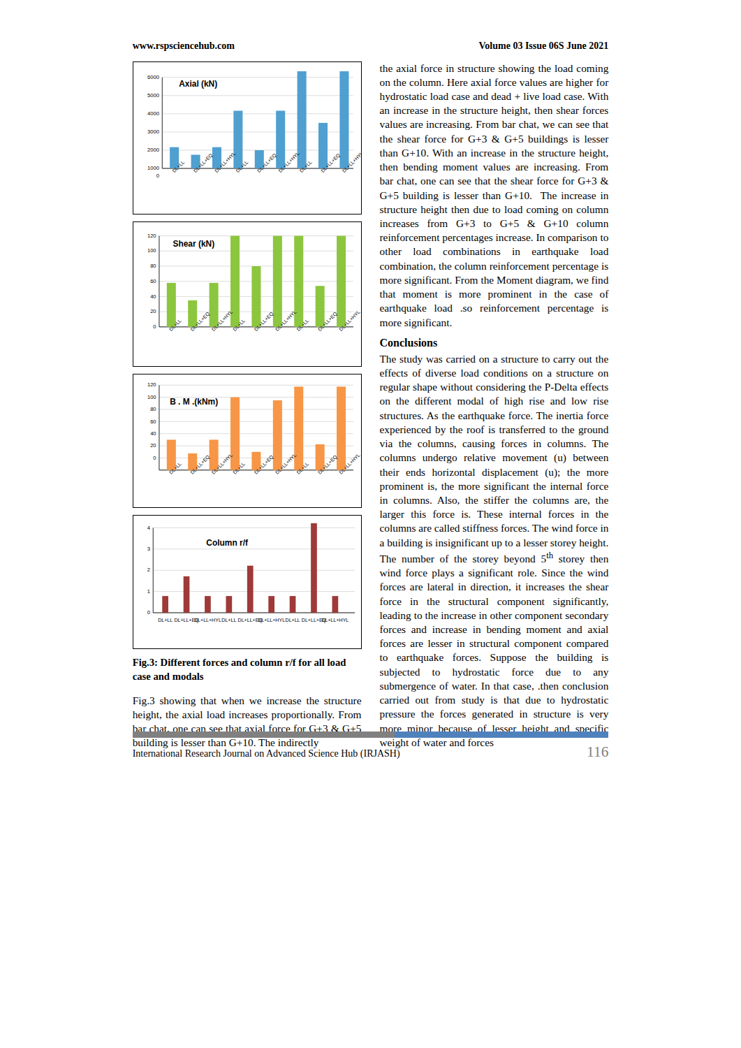www.rspsciencehub.com
Volume 03 Issue 06S June 2021
6000 5000 4000 3000 2000 1000 0 Axial (kN) DL+LL DL+LL+EQ DL+LL+HYL DL+LL DL+LL+EQ DL+LL+HYL DL+LL DL+LL+EQ DL+LL+HYL
120 100 80 60 40 20 0 Shear (kN) DL+LL DL+LL+EQ DL+LL+HYL DL+LL DL+LL+EQ DL+LL+HYL DL+LL DL+LL+EQ DL+LL+HYL
120 100 80 60 40 20 0 B . M .(kNm) DL+LL DL+LL+EQ DL+LL+HYL DL+LL DL+LL+EQ DL+LL+HYL DL+LL DL+LL+EQ DL+LL+HYL
4 3 2 1 0 Column r/f DL+LL DL+LL+EQ DL+LL+HYL DL+LL DL+LL+EQ DL+LL+HYL DL+LL DL+LL+EQ DL+LL+HYL
Fig.3: Different forces and column r/f for all load case and modals
Fig.3 showing that when we increase the structure height, the axial load increases proportionally. From bar chat, one can see that axial force for G+3 & G+5 building is lesser than G+10. The indirectly
the axial force in structure showing the load coming on the column. Here axial force values are higher for hydrostatic load case and dead + live load case. With an increase in the structure height, then shear forces values are increasing. From bar chat, we can see that the shear force for G+3 & G+5 buildings is lesser than G+10. With an increase in the structure height, then bending moment values are increasing. From bar chat, one can see that the shear force for G+3 & G+5 building is lesser than G+10. The increase in structure height then due to load coming on column increases from G+3 to G+5 & G+10 column reinforcement percentages increase. In comparison to other load combinations in earthquake load combination, the column reinforcement percentage is more significant. From the Moment diagram, we find that moment is more prominent in the case of earthquake load .so reinforcement percentage is more significant.
Conclusions
The study was carried on a structure to carry out the effects of diverse load conditions on a structure on regular shape without considering the P-Delta effects on the different modal of high rise and low rise structures. As the earthquake force. The inertia force experienced by the roof is transferred to the ground via the columns, causing forces in columns. The columns undergo relative movement (u) between their ends horizontal displacement (u); the more prominent is, the more significant the internal force in columns. Also, the stiffer the columns are, the larger this force is. These internal forces in the columns are called stiffness forces. The wind force in a building is insignificant up to a lesser storey height. The number of the storey beyond 5th storey then wind force plays a significant role. Since the wind forces are lateral in direction, it increases the shear force in the structural component significantly, leading to the increase in other component secondary forces and increase in bending moment and axial forces are lesser in structural component compared to earthquake forces. Suppose the building is subjected to hydrostatic force due to any submergence of water. In that case, .then conclusion carried out from study is that due to hydrostatic pressure the forces generated in structure is very more minor because of lesser height and specific weight of water and forces
International Research Journal on Advanced Science Hub (IRJASH)
116